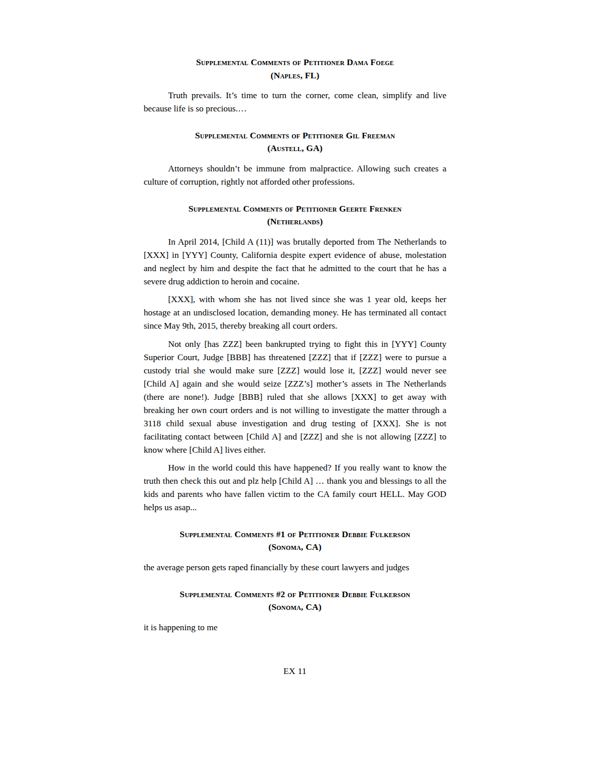Supplemental Comments of Petitioner Dama Foege(Naples, FL)
Truth prevails. It’s time to turn the corner, come clean, simplify and live because life is so precious.…
Supplemental Comments of Petitioner Gil Freeman(Austell, GA)
Attorneys shouldn’t be immune from malpractice. Allowing such creates a culture of corruption, rightly not afforded other professions.
Supplemental Comments of Petitioner Geerte Frenken(Netherlands)
In April 2014, [Child A (11)] was brutally deported from The Netherlands to [XXX] in [YYY] County, California despite expert evidence of abuse, molestation and neglect by him and despite the fact that he admitted to the court that he has a severe drug addiction to heroin and cocaine.
[XXX], with whom she has not lived since she was 1 year old, keeps her hostage at an undisclosed location, demanding money. He has terminated all contact since May 9th, 2015, thereby breaking all court orders.
Not only [has ZZZ] been bankrupted trying to fight this in [YYY] County Superior Court, Judge [BBB] has threatened [ZZZ] that if [ZZZ] were to pursue a custody trial she would make sure [ZZZ] would lose it, [ZZZ] would never see [Child A] again and she would seize [ZZZ’s] mother’s assets in The Netherlands (there are none!). Judge [BBB] ruled that she allows [XXX] to get away with breaking her own court orders and is not willing to investigate the matter through a 3118 child sexual abuse investigation and drug testing of [XXX]. She is not facilitating contact between [Child A] and [ZZZ] and she is not allowing [ZZZ] to know where [Child A] lives either.
How in the world could this have happened? If you really want to know the truth then check this out and plz help [Child A] … thank you and blessings to all the kids and parents who have fallen victim to the CA family court HELL. May GOD helps us asap...
Supplemental Comments #1 of Petitioner Debbie Fulkerson(Sonoma, CA)
the average person gets raped financially by these court lawyers and judges
Supplemental Comments #2 of Petitioner Debbie Fulkerson(Sonoma, CA)
it is happening to me
EX 11